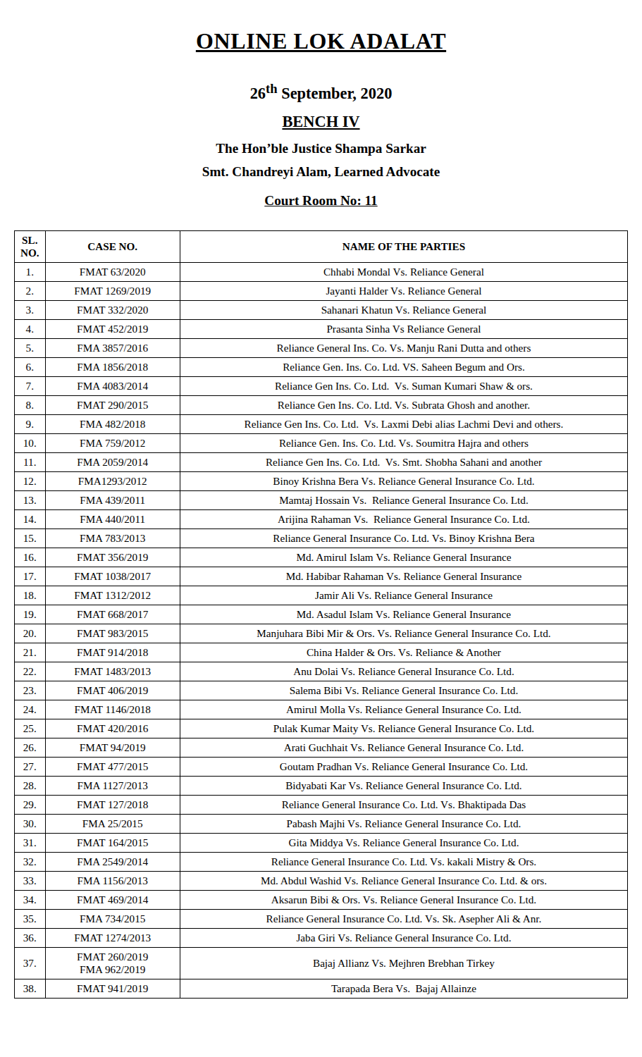ONLINE LOK ADALAT
26th September, 2020
BENCH IV
The Hon’ble Justice Shampa Sarkar
Smt. Chandreyi Alam, Learned Advocate
Court Room No: 11
| SL. NO. | CASE NO. | NAME OF THE PARTIES |
| --- | --- | --- |
| 1. | FMAT 63/2020 | Chhabi Mondal Vs. Reliance General |
| 2. | FMAT 1269/2019 | Jayanti Halder Vs. Reliance General |
| 3. | FMAT 332/2020 | Sahanari Khatun Vs. Reliance General |
| 4. | FMAT 452/2019 | Prasanta Sinha Vs Reliance General |
| 5. | FMA 3857/2016 | Reliance General Ins. Co. Vs. Manju Rani Dutta and others |
| 6. | FMA 1856/2018 | Reliance Gen. Ins. Co. Ltd. VS. Saheen Begum and Ors. |
| 7. | FMA 4083/2014 | Reliance Gen Ins. Co. Ltd. Vs. Suman Kumari Shaw & ors. |
| 8. | FMAT 290/2015 | Reliance Gen Ins. Co. Ltd. Vs. Subrata Ghosh and another. |
| 9. | FMA 482/2018 | Reliance Gen Ins. Co. Ltd. Vs. Laxmi Debi alias Lachmi Devi and others. |
| 10. | FMA 759/2012 | Reliance Gen. Ins. Co. Ltd. Vs. Soumitra Hajra and others |
| 11. | FMA 2059/2014 | Reliance Gen Ins. Co. Ltd. Vs. Smt. Shobha Sahani and another |
| 12. | FMA1293/2012 | Binoy Krishna Bera Vs. Reliance General Insurance Co. Ltd. |
| 13. | FMA 439/2011 | Mamtaj Hossain Vs. Reliance General Insurance Co. Ltd. |
| 14. | FMA 440/2011 | Arijina Rahaman Vs. Reliance General Insurance Co. Ltd. |
| 15. | FMA 783/2013 | Reliance General Insurance Co. Ltd. Vs. Binoy Krishna Bera |
| 16. | FMAT 356/2019 | Md. Amirul Islam Vs. Reliance General Insurance |
| 17. | FMAT 1038/2017 | Md. Habibar Rahaman Vs. Reliance General Insurance |
| 18. | FMAT 1312/2012 | Jamir Ali Vs. Reliance General Insurance |
| 19. | FMAT 668/2017 | Md. Asadul Islam Vs. Reliance General Insurance |
| 20. | FMAT 983/2015 | Manjuhara Bibi Mir & Ors. Vs. Reliance General Insurance Co. Ltd. |
| 21. | FMAT 914/2018 | China Halder & Ors. Vs. Reliance & Another |
| 22. | FMAT 1483/2013 | Anu Dolai Vs. Reliance General Insurance Co. Ltd. |
| 23. | FMAT 406/2019 | Salema Bibi Vs. Reliance General Insurance Co. Ltd. |
| 24. | FMAT 1146/2018 | Amirul Molla Vs. Reliance General Insurance Co. Ltd. |
| 25. | FMAT 420/2016 | Pulak Kumar Maity Vs. Reliance General Insurance Co. Ltd. |
| 26. | FMAT 94/2019 | Arati Guchhait Vs. Reliance General Insurance Co. Ltd. |
| 27. | FMAT 477/2015 | Goutam Pradhan Vs. Reliance General Insurance Co. Ltd. |
| 28. | FMA 1127/2013 | Bidyabati Kar Vs. Reliance General Insurance Co. Ltd. |
| 29. | FMAT 127/2018 | Reliance General Insurance Co. Ltd. Vs. Bhaktipada Das |
| 30. | FMA 25/2015 | Pabash Majhi Vs. Reliance General Insurance Co. Ltd. |
| 31. | FMAT 164/2015 | Gita Middya Vs. Reliance General Insurance Co. Ltd. |
| 32. | FMA 2549/2014 | Reliance General Insurance Co. Ltd. Vs. kakali Mistry & Ors. |
| 33. | FMA 1156/2013 | Md. Abdul Washid Vs. Reliance General Insurance Co. Ltd. & ors. |
| 34. | FMAT 469/2014 | Aksarun Bibi & Ors. Vs. Reliance General Insurance Co. Ltd. |
| 35. | FMA 734/2015 | Reliance General Insurance Co. Ltd. Vs. Sk. Asepher Ali & Anr. |
| 36. | FMAT 1274/2013 | Jaba Giri Vs. Reliance General Insurance Co. Ltd. |
| 37. | FMAT 260/2019 FMA 962/2019 | Bajaj Allianz Vs. Mejhren Brebhan Tirkey |
| 38. | FMAT 941/2019 | Tarapada Bera Vs. Bajaj Allainze |